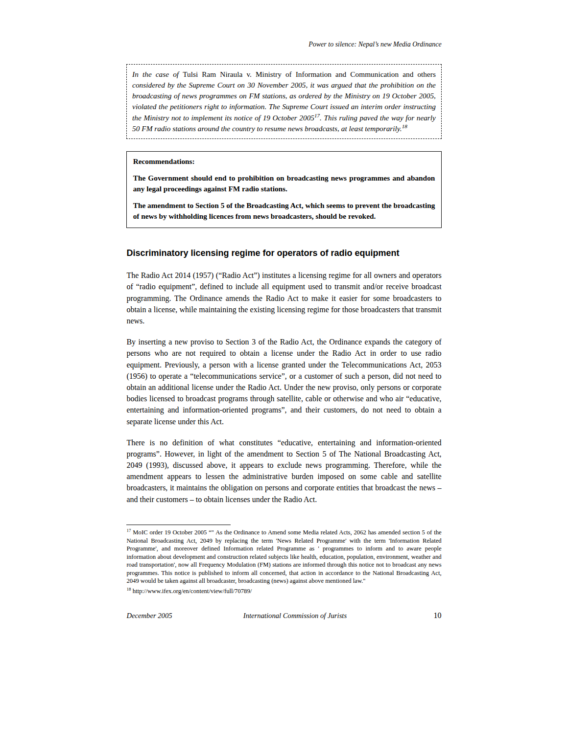Power to silence: Nepal’s new Media Ordinance
In the case of Tulsi Ram Niraula v. Ministry of Information and Communication and others considered by the Supreme Court on 30 November 2005, it was argued that the prohibition on the broadcasting of news programmes on FM stations, as ordered by the Ministry on 19 October 2005, violated the petitioners right to information. The Supreme Court issued an interim order instructing the Ministry not to implement its notice of 19 October 200517. This ruling paved the way for nearly 50 FM radio stations around the country to resume news broadcasts, at least temporarily.18
Recommendations:
The Government should end to prohibition on broadcasting news programmes and abandon any legal proceedings against FM radio stations.
The amendment to Section 5 of the Broadcasting Act, which seems to prevent the broadcasting of news by withholding licences from news broadcasters, should be revoked.
Discriminatory licensing regime for operators of radio equipment
The Radio Act 2014 (1957) (“Radio Act”) institutes a licensing regime for all owners and operators of “radio equipment”, defined to include all equipment used to transmit and/or receive broadcast programming. The Ordinance amends the Radio Act to make it easier for some broadcasters to obtain a license, while maintaining the existing licensing regime for those broadcasters that transmit news.
By inserting a new proviso to Section 3 of the Radio Act, the Ordinance expands the category of persons who are not required to obtain a license under the Radio Act in order to use radio equipment. Previously, a person with a license granted under the Telecommunications Act, 2053 (1956) to operate a “telecommunications service”, or a customer of such a person, did not need to obtain an additional license under the Radio Act. Under the new proviso, only persons or corporate bodies licensed to broadcast programs through satellite, cable or otherwise and who air “educative, entertaining and information-oriented programs”, and their customers, do not need to obtain a separate license under this Act.
There is no definition of what constitutes “educative, entertaining and information-oriented programs”. However, in light of the amendment to Section 5 of The National Broadcasting Act, 2049 (1993), discussed above, it appears to exclude news programming. Therefore, while the amendment appears to lessen the administrative burden imposed on some cable and satellite broadcasters, it maintains the obligation on persons and corporate entities that broadcast the news – and their customers – to obtain licenses under the Radio Act.
17 MoIC order 19 October 2005 “" As the Ordinance to Amend some Media related Acts, 2062 has amended section 5 of the National Broadcasting Act, 2049 by replacing the term 'News Related Programme' with the term 'Information Related Programme', and moreover defined Information related Programme as ' programmes to inform and to aware people information about development and construction related subjects like health, education, population, environment, weather and road transportation', now all Frequency Modulation (FM) stations are informed through this notice not to broadcast any news programmes. This notice is published to inform all concerned, that action in accordance to the National Broadcasting Act, 2049 would be taken against all broadcaster, broadcasting (news) against above mentioned law."
18 http://www.ifex.org/en/content/view/full/70789/
December 2005
International Commission of Jurists
10